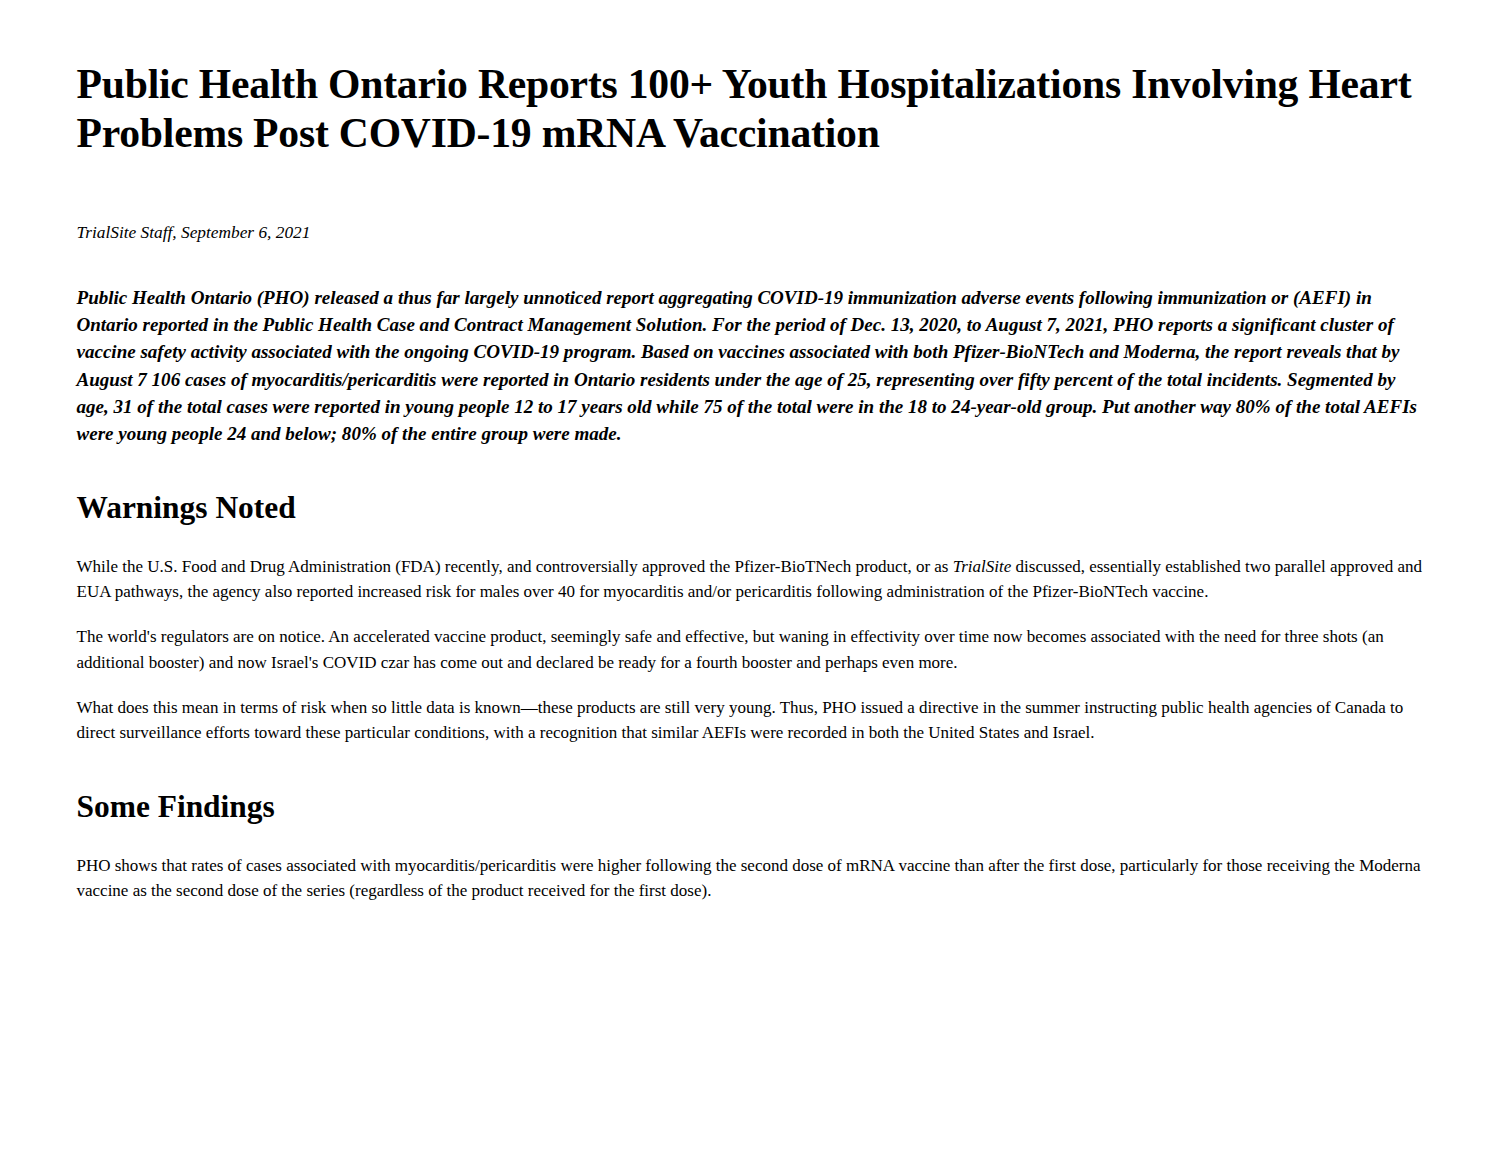Public Health Ontario Reports 100+ Youth Hospitalizations Involving Heart Problems Post COVID-19 mRNA Vaccination
TrialSite Staff, September 6, 2021
Public Health Ontario (PHO) released a thus far largely unnoticed report aggregating COVID-19 immunization adverse events following immunization or (AEFI) in Ontario reported in the Public Health Case and Contract Management Solution. For the period of Dec. 13, 2020, to August 7, 2021, PHO reports a significant cluster of vaccine safety activity associated with the ongoing COVID-19 program. Based on vaccines associated with both Pfizer-BioNTech and Moderna, the report reveals that by August 7 106 cases of myocarditis/pericarditis were reported in Ontario residents under the age of 25, representing over fifty percent of the total incidents. Segmented by age, 31 of the total cases were reported in young people 12 to 17 years old while 75 of the total were in the 18 to 24-year-old group. Put another way 80% of the total AEFIs were young people 24 and below; 80% of the entire group were made.
Warnings Noted
While the U.S. Food and Drug Administration (FDA) recently, and controversially approved the Pfizer-BioTNech product, or as TrialSite discussed, essentially established two parallel approved and EUA pathways, the agency also reported increased risk for males over 40 for myocarditis and/or pericarditis following administration of the Pfizer-BioNTech vaccine.
The world's regulators are on notice. An accelerated vaccine product, seemingly safe and effective, but waning in effectivity over time now becomes associated with the need for three shots (an additional booster) and now Israel's COVID czar has come out and declared be ready for a fourth booster and perhaps even more.
What does this mean in terms of risk when so little data is known—these products are still very young. Thus, PHO issued a directive in the summer instructing public health agencies of Canada to direct surveillance efforts toward these particular conditions, with a recognition that similar AEFIs were recorded in both the United States and Israel.
Some Findings
PHO shows that rates of cases associated with myocarditis/pericarditis were higher following the second dose of mRNA vaccine than after the first dose, particularly for those receiving the Moderna vaccine as the second dose of the series (regardless of the product received for the first dose).